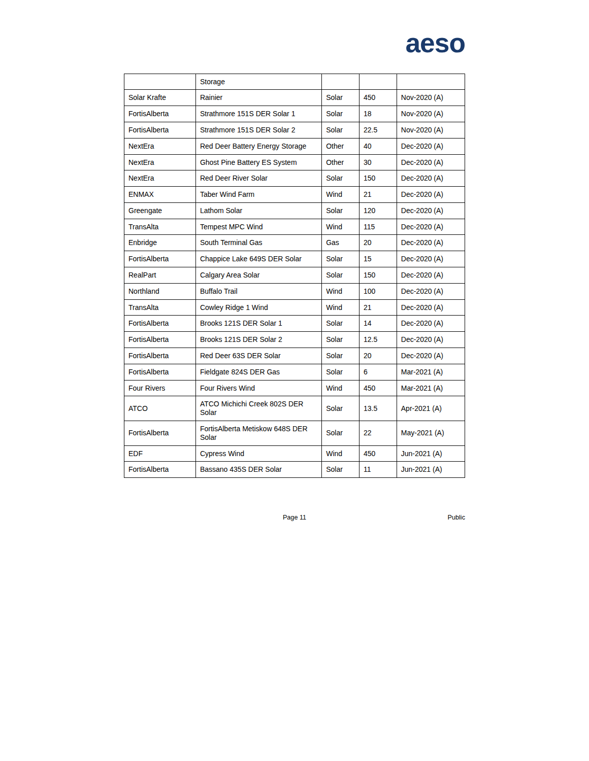aeso
| | Storage | | | |
| Solar Krafte | Rainier | Solar | 450 | Nov-2020 (A) |
| FortisAlberta | Strathmore 151S DER Solar 1 | Solar | 18 | Nov-2020 (A) |
| FortisAlberta | Strathmore 151S DER Solar 2 | Solar | 22.5 | Nov-2020 (A) |
| NextEra | Red Deer Battery Energy Storage | Other | 40 | Dec-2020 (A) |
| NextEra | Ghost Pine Battery ES System | Other | 30 | Dec-2020 (A) |
| NextEra | Red Deer River Solar | Solar | 150 | Dec-2020 (A) |
| ENMAX | Taber Wind Farm | Wind | 21 | Dec-2020 (A) |
| Greengate | Lathom Solar | Solar | 120 | Dec-2020 (A) |
| TransAlta | Tempest MPC Wind | Wind | 115 | Dec-2020 (A) |
| Enbridge | South Terminal Gas | Gas | 20 | Dec-2020 (A) |
| FortisAlberta | Chappice Lake 649S DER Solar | Solar | 15 | Dec-2020 (A) |
| RealPart | Calgary Area Solar | Solar | 150 | Dec-2020 (A) |
| Northland | Buffalo Trail | Wind | 100 | Dec-2020 (A) |
| TransAlta | Cowley Ridge 1 Wind | Wind | 21 | Dec-2020 (A) |
| FortisAlberta | Brooks 121S DER Solar 1 | Solar | 14 | Dec-2020 (A) |
| FortisAlberta | Brooks 121S DER Solar 2 | Solar | 12.5 | Dec-2020 (A) |
| FortisAlberta | Red Deer 63S DER Solar | Solar | 20 | Dec-2020 (A) |
| FortisAlberta | Fieldgate 824S DER Gas | Solar | 6 | Mar-2021 (A) |
| Four Rivers | Four Rivers Wind | Wind | 450 | Mar-2021 (A) |
| ATCO | ATCO Michichi Creek 802S DER Solar | Solar | 13.5 | Apr-2021 (A) |
| FortisAlberta | FortisAlberta Metiskow 648S DER Solar | Solar | 22 | May-2021 (A) |
| EDF | Cypress Wind | Wind | 450 | Jun-2021 (A) |
| FortisAlberta | Bassano 435S DER Solar | Solar | 11 | Jun-2021 (A) |
Page 11
Public